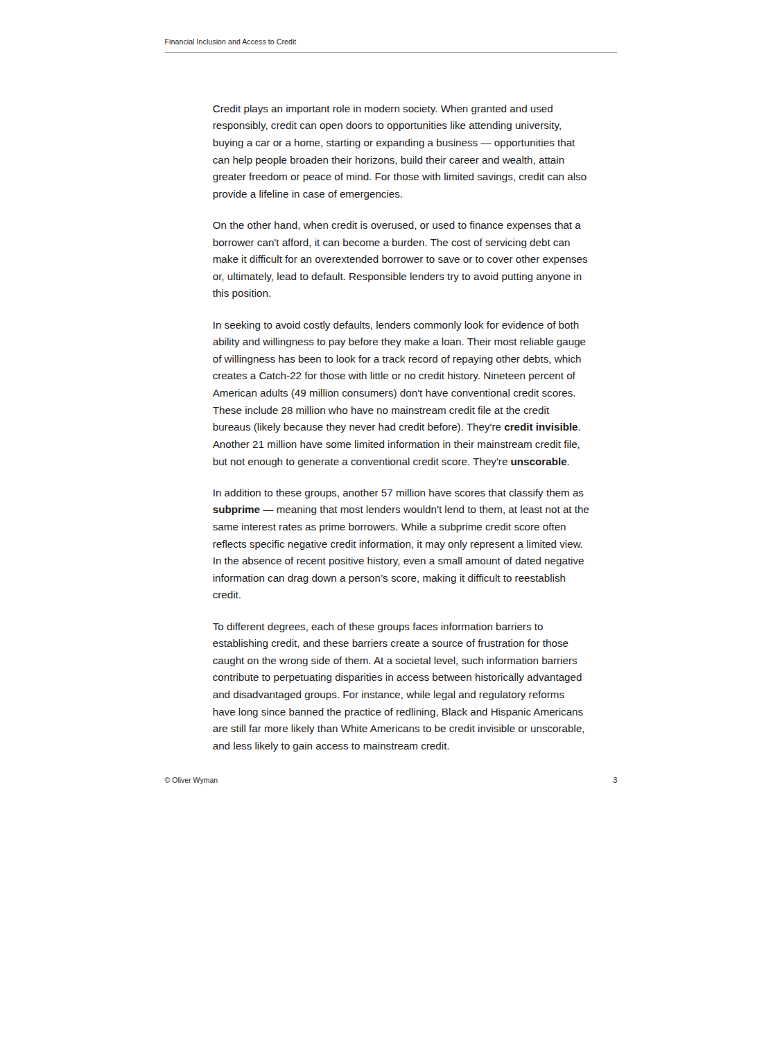Financial Inclusion and Access to Credit
Credit plays an important role in modern society. When granted and used responsibly, credit can open doors to opportunities like attending university, buying a car or a home, starting or expanding a business — opportunities that can help people broaden their horizons, build their career and wealth, attain greater freedom or peace of mind. For those with limited savings, credit can also provide a lifeline in case of emergencies.
On the other hand, when credit is overused, or used to finance expenses that a borrower can't afford, it can become a burden. The cost of servicing debt can make it difficult for an overextended borrower to save or to cover other expenses or, ultimately, lead to default. Responsible lenders try to avoid putting anyone in this position.
In seeking to avoid costly defaults, lenders commonly look for evidence of both ability and willingness to pay before they make a loan. Their most reliable gauge of willingness has been to look for a track record of repaying other debts, which creates a Catch-22 for those with little or no credit history. Nineteen percent of American adults (49 million consumers) don't have conventional credit scores. These include 28 million who have no mainstream credit file at the credit bureaus (likely because they never had credit before). They're credit invisible. Another 21 million have some limited information in their mainstream credit file, but not enough to generate a conventional credit score. They're unscorable.
In addition to these groups, another 57 million have scores that classify them as subprime — meaning that most lenders wouldn't lend to them, at least not at the same interest rates as prime borrowers. While a subprime credit score often reflects specific negative credit information, it may only represent a limited view. In the absence of recent positive history, even a small amount of dated negative information can drag down a person’s score, making it difficult to reestablish credit.
To different degrees, each of these groups faces information barriers to establishing credit, and these barriers create a source of frustration for those caught on the wrong side of them. At a societal level, such information barriers contribute to perpetuating disparities in access between historically advantaged and disadvantaged groups. For instance, while legal and regulatory reforms have long since banned the practice of redlining, Black and Hispanic Americans are still far more likely than White Americans to be credit invisible or unscorable, and less likely to gain access to mainstream credit.
© Oliver Wyman
3